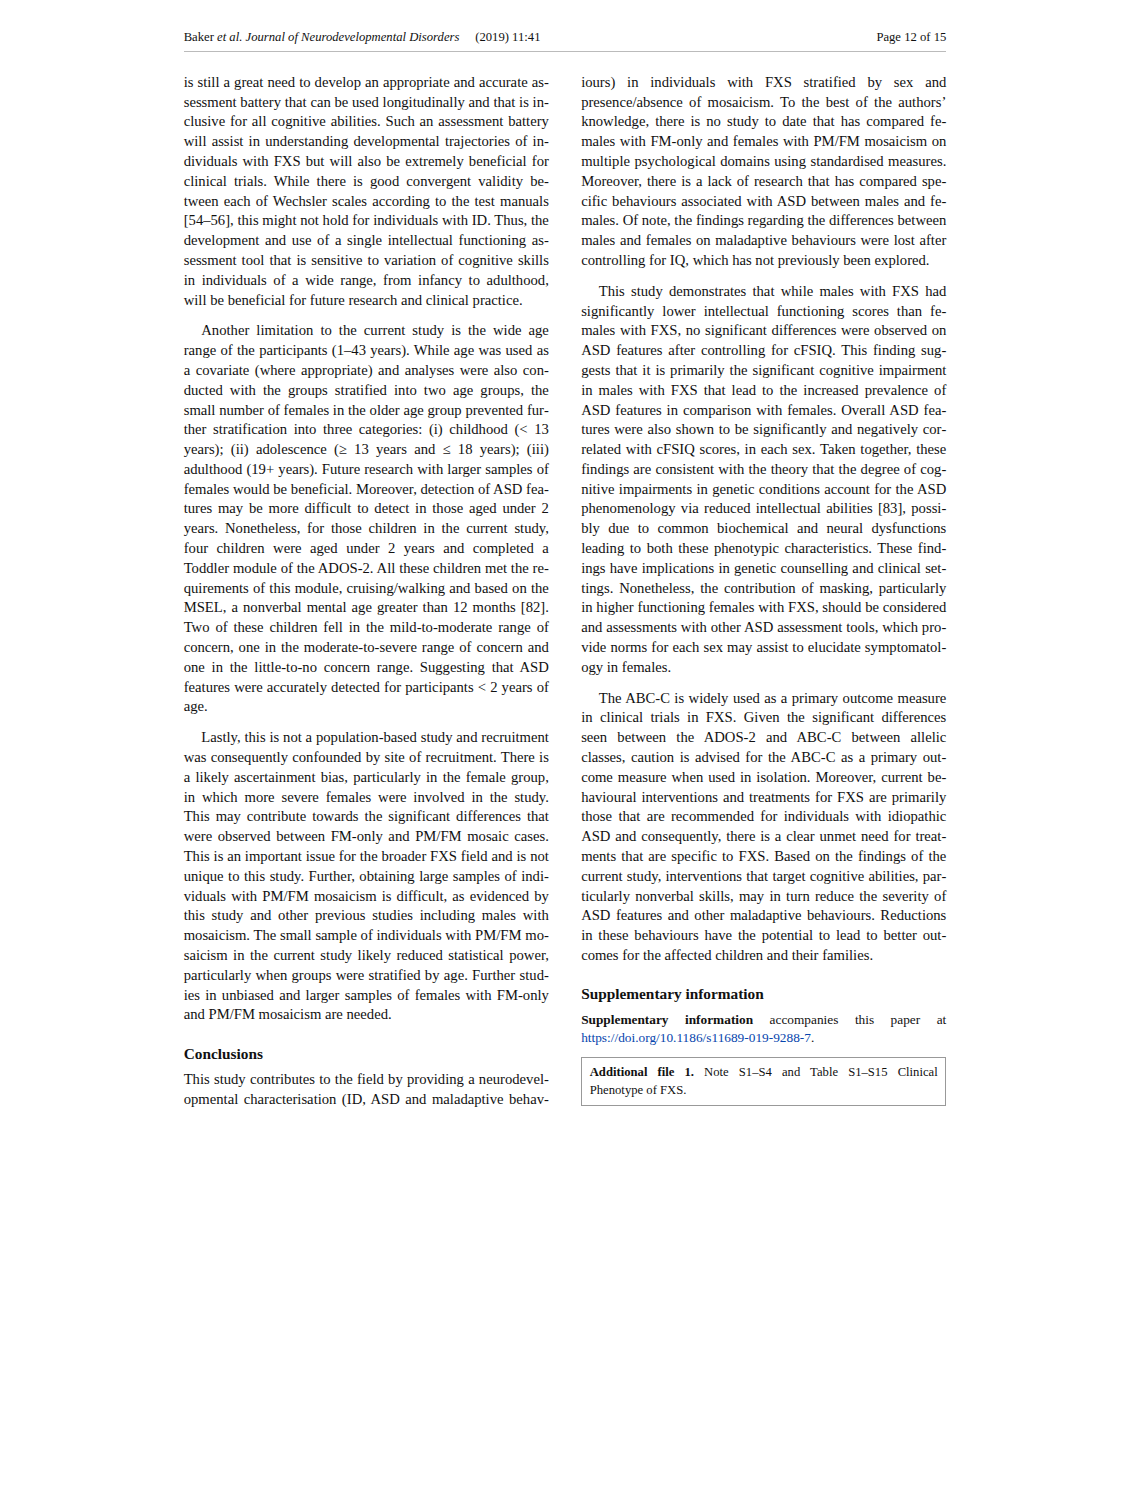Baker et al. Journal of Neurodevelopmental Disorders (2019) 11:41
Page 12 of 15
is still a great need to develop an appropriate and accurate assessment battery that can be used longitudinally and that is inclusive for all cognitive abilities. Such an assessment battery will assist in understanding developmental trajectories of individuals with FXS but will also be extremely beneficial for clinical trials. While there is good convergent validity between each of Wechsler scales according to the test manuals [54–56], this might not hold for individuals with ID. Thus, the development and use of a single intellectual functioning assessment tool that is sensitive to variation of cognitive skills in individuals of a wide range, from infancy to adulthood, will be beneficial for future research and clinical practice.
Another limitation to the current study is the wide age range of the participants (1–43 years). While age was used as a covariate (where appropriate) and analyses were also conducted with the groups stratified into two age groups, the small number of females in the older age group prevented further stratification into three categories: (i) childhood (< 13 years); (ii) adolescence (≥ 13 years and ≤ 18 years); (iii) adulthood (19+ years). Future research with larger samples of females would be beneficial. Moreover, detection of ASD features may be more difficult to detect in those aged under 2 years. Nonetheless, for those children in the current study, four children were aged under 2 years and completed a Toddler module of the ADOS-2. All these children met the requirements of this module, cruising/walking and based on the MSEL, a nonverbal mental age greater than 12 months [82]. Two of these children fell in the mild-to-moderate range of concern, one in the moderate-to-severe range of concern and one in the little-to-no concern range. Suggesting that ASD features were accurately detected for participants < 2 years of age.
Lastly, this is not a population-based study and recruitment was consequently confounded by site of recruitment. There is a likely ascertainment bias, particularly in the female group, in which more severe females were involved in the study. This may contribute towards the significant differences that were observed between FM-only and PM/FM mosaic cases. This is an important issue for the broader FXS field and is not unique to this study. Further, obtaining large samples of individuals with PM/FM mosaicism is difficult, as evidenced by this study and other previous studies including males with mosaicism. The small sample of individuals with PM/FM mosaicism in the current study likely reduced statistical power, particularly when groups were stratified by age. Further studies in unbiased and larger samples of females with FM-only and PM/FM mosaicism are needed.
Conclusions
This study contributes to the field by providing a neurodevelopmental characterisation (ID, ASD and maladaptive behaviours) in individuals with FXS stratified by sex and presence/absence of mosaicism. To the best of the authors’ knowledge, there is no study to date that has compared females with FM-only and females with PM/FM mosaicism on multiple psychological domains using standardised measures. Moreover, there is a lack of research that has compared specific behaviours associated with ASD between males and females. Of note, the findings regarding the differences between males and females on maladaptive behaviours were lost after controlling for IQ, which has not previously been explored.
This study demonstrates that while males with FXS had significantly lower intellectual functioning scores than females with FXS, no significant differences were observed on ASD features after controlling for cFSIQ. This finding suggests that it is primarily the significant cognitive impairment in males with FXS that lead to the increased prevalence of ASD features in comparison with females. Overall ASD features were also shown to be significantly and negatively correlated with cFSIQ scores, in each sex. Taken together, these findings are consistent with the theory that the degree of cognitive impairments in genetic conditions account for the ASD phenomenology via reduced intellectual abilities [83], possibly due to common biochemical and neural dysfunctions leading to both these phenotypic characteristics. These findings have implications in genetic counselling and clinical settings. Nonetheless, the contribution of masking, particularly in higher functioning females with FXS, should be considered and assessments with other ASD assessment tools, which provide norms for each sex may assist to elucidate symptomatology in females.
The ABC-C is widely used as a primary outcome measure in clinical trials in FXS. Given the significant differences seen between the ADOS-2 and ABC-C between allelic classes, caution is advised for the ABC-C as a primary outcome measure when used in isolation. Moreover, current behavioural interventions and treatments for FXS are primarily those that are recommended for individuals with idiopathic ASD and consequently, there is a clear unmet need for treatments that are specific to FXS. Based on the findings of the current study, interventions that target cognitive abilities, particularly nonverbal skills, may in turn reduce the severity of ASD features and other maladaptive behaviours. Reductions in these behaviours have the potential to lead to better outcomes for the affected children and their families.
Supplementary information
Supplementary information accompanies this paper at https://doi.org/10.1186/s11689-019-9288-7.
Additional file 1. Note S1–S4 and Table S1–S15 Clinical Phenotype of FXS.